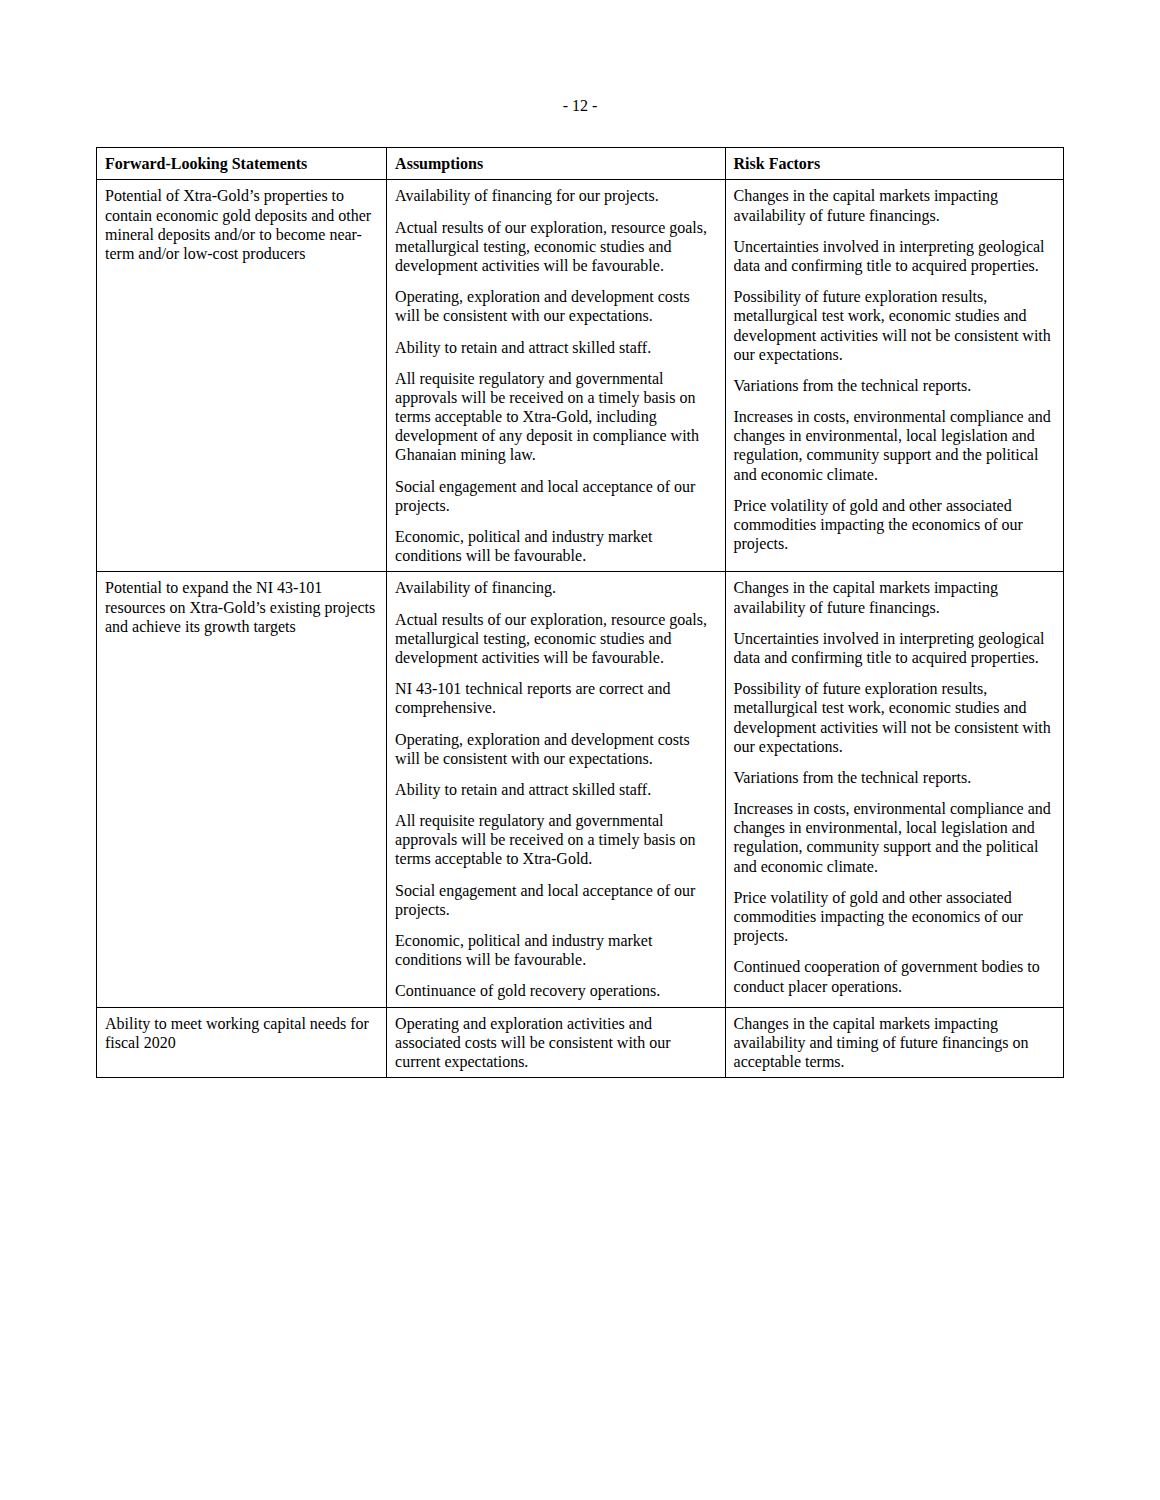- 12 -
| Forward-Looking Statements | Assumptions | Risk Factors |
| --- | --- | --- |
| Potential of Xtra-Gold’s properties to contain economic gold deposits and other mineral deposits and/or to become near-term and/or low-cost producers | Availability of financing for our projects. Actual results of our exploration, resource goals, metallurgical testing, economic studies and development activities will be favourable. Operating, exploration and development costs will be consistent with our expectations. Ability to retain and attract skilled staff. All requisite regulatory and governmental approvals will be received on a timely basis on terms acceptable to Xtra-Gold, including development of any deposit in compliance with Ghanaian mining law. Social engagement and local acceptance of our projects. Economic, political and industry market conditions will be favourable. | Changes in the capital markets impacting availability of future financings. Uncertainties involved in interpreting geological data and confirming title to acquired properties. Possibility of future exploration results, metallurgical test work, economic studies and development activities will not be consistent with our expectations. Variations from the technical reports. Increases in costs, environmental compliance and changes in environmental, local legislation and regulation, community support and the political and economic climate. Price volatility of gold and other associated commodities impacting the economics of our projects. |
| Potential to expand the NI 43-101 resources on Xtra-Gold’s existing projects and achieve its growth targets | Availability of financing. Actual results of our exploration, resource goals, metallurgical testing, economic studies and development activities will be favourable. NI 43-101 technical reports are correct and comprehensive. Operating, exploration and development costs will be consistent with our expectations. Ability to retain and attract skilled staff. All requisite regulatory and governmental approvals will be received on a timely basis on terms acceptable to Xtra-Gold. Social engagement and local acceptance of our projects. Economic, political and industry market conditions will be favourable. Continuance of gold recovery operations. | Changes in the capital markets impacting availability of future financings. Uncertainties involved in interpreting geological data and confirming title to acquired properties. Possibility of future exploration results, metallurgical test work, economic studies and development activities will not be consistent with our expectations. Variations from the technical reports. Increases in costs, environmental compliance and changes in environmental, local legislation and regulation, community support and the political and economic climate. Price volatility of gold and other associated commodities impacting the economics of our projects. Continued cooperation of government bodies to conduct placer operations. |
| Ability to meet working capital needs for fiscal 2020 | Operating and exploration activities and associated costs will be consistent with our current expectations. | Changes in the capital markets impacting availability and timing of future financings on acceptable terms. |